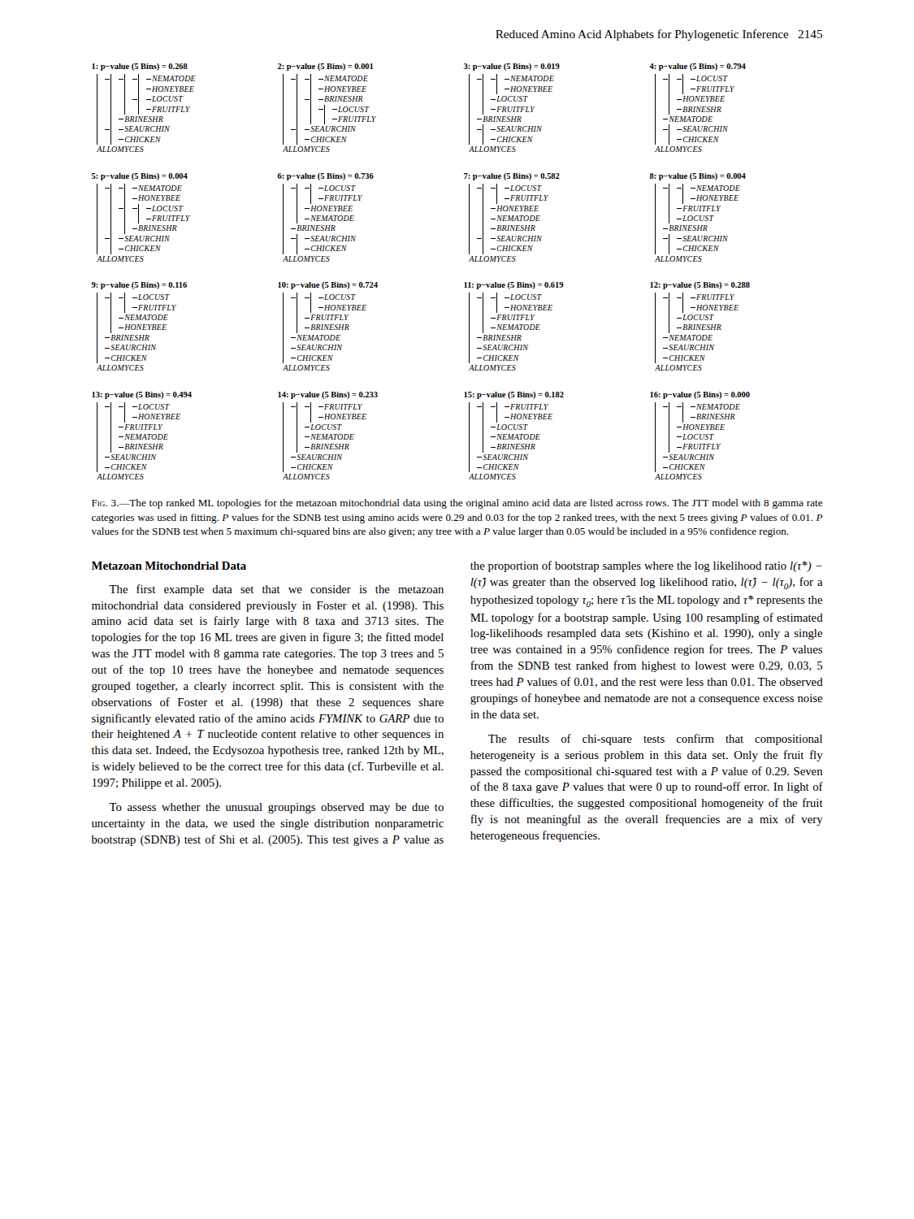Reduced Amino Acid Alphabets for Phylogenetic Inference 2145
1: p−value (5 Bins) = 0.268
NEMATODE
HONEYBEE
LOCUST
FRUITFLY
BRINESHR
SEAURCHIN
CHICKEN
ALLOMYCES
2: p−value (5 Bins) = 0.001
NEMATODE
HONEYBEE
BRINESHR
LOCUST
FRUITFLY
SEAURCHIN
CHICKEN
ALLOMYCES
3: p−value (5 Bins) = 0.019
NEMATODE
HONEYBEE
LOCUST
FRUITFLY
BRINESHR
SEAURCHIN
CHICKEN
ALLOMYCES
4: p−value (5 Bins) = 0.794
LOCUST
FRUITFLY
HONEYBEE
BRINESHR
NEMATODE
SEAURCHIN
CHICKEN
ALLOMYCES
5: p−value (5 Bins) = 0.004
NEMATODE
HONEYBEE
LOCUST
FRUITFLY
BRINESHR
SEAURCHIN
CHICKEN
ALLOMYCES
6: p−value (5 Bins) = 0.736
LOCUST
FRUITFLY
HONEYBEE
NEMATODE
BRINESHR
SEAURCHIN
CHICKEN
ALLOMYCES
7: p−value (5 Bins) = 0.582
LOCUST
FRUITFLY
HONEYBEE
NEMATODE
BRINESHR
SEAURCHIN
CHICKEN
ALLOMYCES
8: p−value (5 Bins) = 0.004
NEMATODE
HONEYBEE
FRUITFLY
LOCUST
BRINESHR
SEAURCHIN
CHICKEN
ALLOMYCES
9: p−value (5 Bins) = 0.116
LOCUST
FRUITFLY
NEMATODE
HONEYBEE
BRINESHR
SEAURCHIN
CHICKEN
ALLOMYCES
10: p−value (5 Bins) = 0.724
LOCUST
HONEYBEE
FRUITFLY
BRINESHR
NEMATODE
SEAURCHIN
CHICKEN
ALLOMYCES
11: p−value (5 Bins) = 0.619
LOCUST
HONEYBEE
FRUITFLY
NEMATODE
BRINESHR
SEAURCHIN
CHICKEN
ALLOMYCES
12: p−value (5 Bins) = 0.288
FRUITFLY
HONEYBEE
LOCUST
BRINESHR
NEMATODE
SEAURCHIN
CHICKEN
ALLOMYCES
13: p−value (5 Bins) = 0.494
LOCUST
HONEYBEE
FRUITFLY
NEMATODE
BRINESHR
SEAURCHIN
CHICKEN
ALLOMYCES
14: p−value (5 Bins) = 0.233
FRUITFLY
HONEYBEE
LOCUST
NEMATODE
BRINESHR
SEAURCHIN
CHICKEN
ALLOMYCES
15: p−value (5 Bins) = 0.182
FRUITFLY
HONEYBEE
LOCUST
NEMATODE
BRINESHR
SEAURCHIN
CHICKEN
ALLOMYCES
16: p−value (5 Bins) = 0.000
NEMATODE
BRINESHR
HONEYBEE
LOCUST
FRUITFLY
SEAURCHIN
CHICKEN
ALLOMYCES
Fig. 3.—The top ranked ML topologies for the metazoan mitochondrial data using the original amino acid data are listed across rows. The JTT model with 8 gamma rate categories was used in fitting. P values for the SDNB test using amino acids were 0.29 and 0.03 for the top 2 ranked trees, with the next 5 trees giving P values of 0.01. P values for the SDNB test when 5 maximum chi-squared bins are also given; any tree with a P value larger than 0.05 would be included in a 95% confidence region.
Metazoan Mitochondrial Data
The first example data set that we consider is the metazoan mitochondrial data considered previously in Foster et al. (1998). This amino acid data set is fairly large with 8 taxa and 3713 sites. The topologies for the top 16 ML trees are given in figure 3; the fitted model was the JTT model with 8 gamma rate categories. The top 3 trees and 5 out of the top 10 trees have the honeybee and nematode sequences grouped together, a clearly incorrect split. This is consistent with the observations of Foster et al. (1998) that these 2 sequences share significantly elevated ratio of the amino acids FYMINK to GARP due to their heightened A + T nucleotide content relative to other sequences in this data set. Indeed, the Ecdysozoa hypothesis tree, ranked 12th by ML, is widely believed to be the correct tree for this data (cf. Turbeville et al. 1997; Philippe et al. 2005).
To assess whether the unusual groupings observed may be due to uncertainty in the data, we used the single distribution nonparametric bootstrap (SDNB) test of Shi et al. (2005). This test gives a P value as the proportion of bootstrap samples where the log likelihood ratio l(τ̂*) − l(τ̂) was greater than the observed log likelihood ratio, l(τ̂) − l(τ0), for a hypothesized topology τ0; here τ̂ is the ML topology and τ̂* represents the ML topology for a bootstrap sample. Using 100 resampling of estimated log-likelihoods resampled data sets (Kishino et al. 1990), only a single tree was contained in a 95% confidence region for trees. The P values from the SDNB test ranked from highest to lowest were 0.29, 0.03, 5 trees had P values of 0.01, and the rest were less than 0.01. The observed groupings of honeybee and nematode are not a consequence excess noise in the data set.
The results of chi-square tests confirm that compositional heterogeneity is a serious problem in this data set. Only the fruit fly passed the compositional chi-squared test with a P value of 0.29. Seven of the 8 taxa gave P values that were 0 up to round-off error. In light of these difficulties, the suggested compositional homogeneity of the fruit fly is not meaningful as the overall frequencies are a mix of very heterogeneous frequencies.